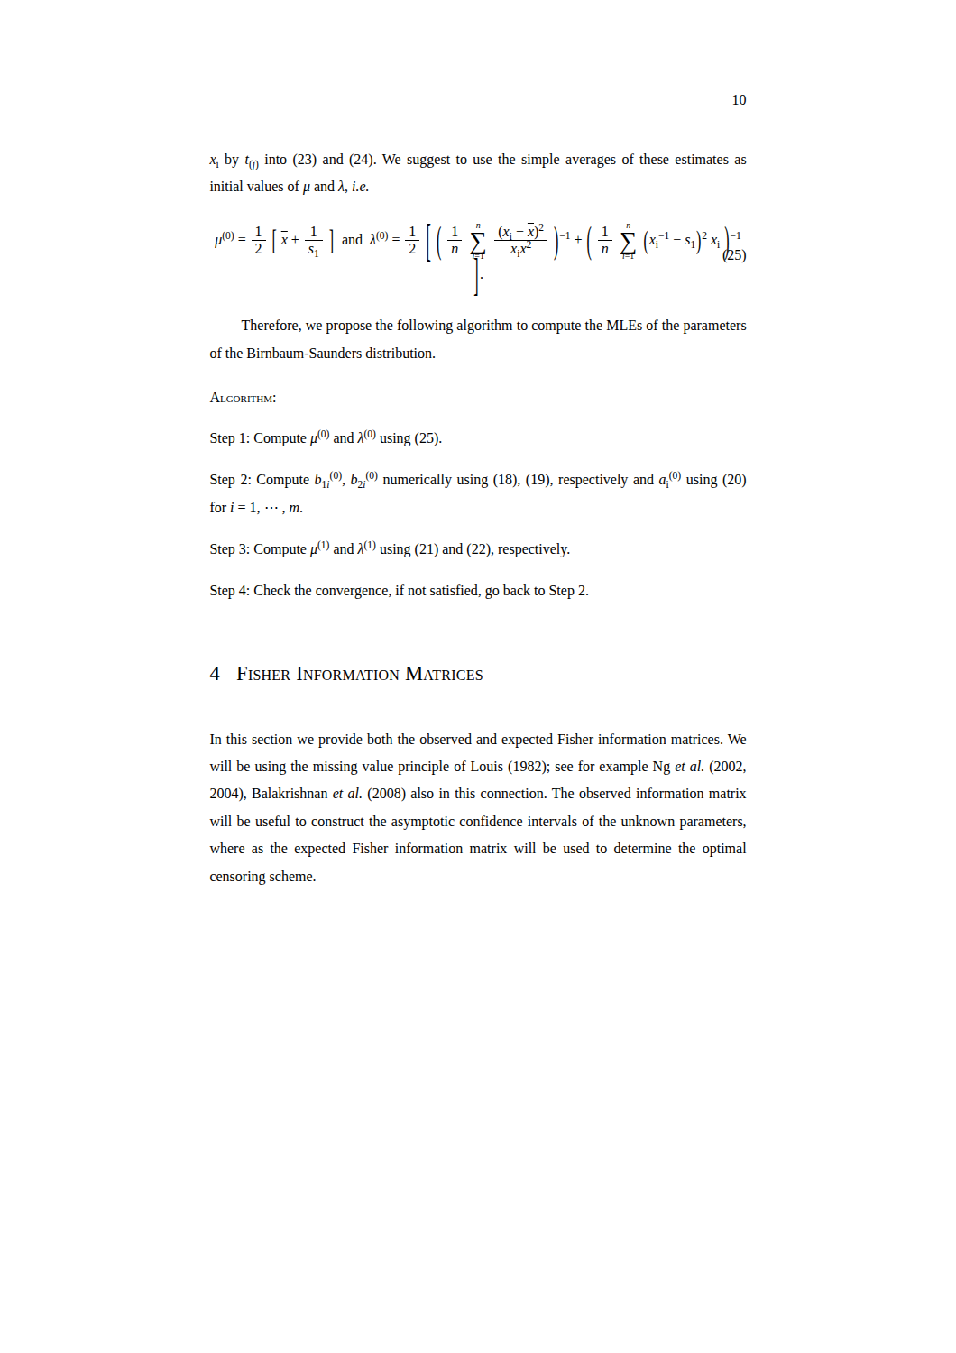10
xi by t(j) into (23) and (24). We suggest to use the simple averages of these estimates as initial values of μ and λ, i.e.
μ(0) = 12 [ x + 1 s1 ] and λ(0) = 12 [ ( 1 n n∑i=1 (xi − x)2 xix2 )−1 + ( 1 n n∑i=1 (xi−1 − s1)2 xi )−1 ].
(25)
Therefore, we propose the following algorithm to compute the MLEs of the parameters of the Birnbaum-Saunders distribution.
Algorithm:
Step 1: Compute μ(0) and λ(0) using (25).
Step 2: Compute b1i(0), b2i(0) numerically using (18), (19), respectively and ai(0) using (20) for i = 1, ⋯ , m.
Step 3: Compute μ(1) and λ(1) using (21) and (22), respectively.
Step 4: Check the convergence, if not satisfied, go back to Step 2.
4 Fisher Information Matrices
In this section we provide both the observed and expected Fisher information matrices. We will be using the missing value principle of Louis (1982); see for example Ng et al. (2002, 2004), Balakrishnan et al. (2008) also in this connection. The observed information matrix will be useful to construct the asymptotic confidence intervals of the unknown parameters, where as the expected Fisher information matrix will be used to determine the optimal censoring scheme.